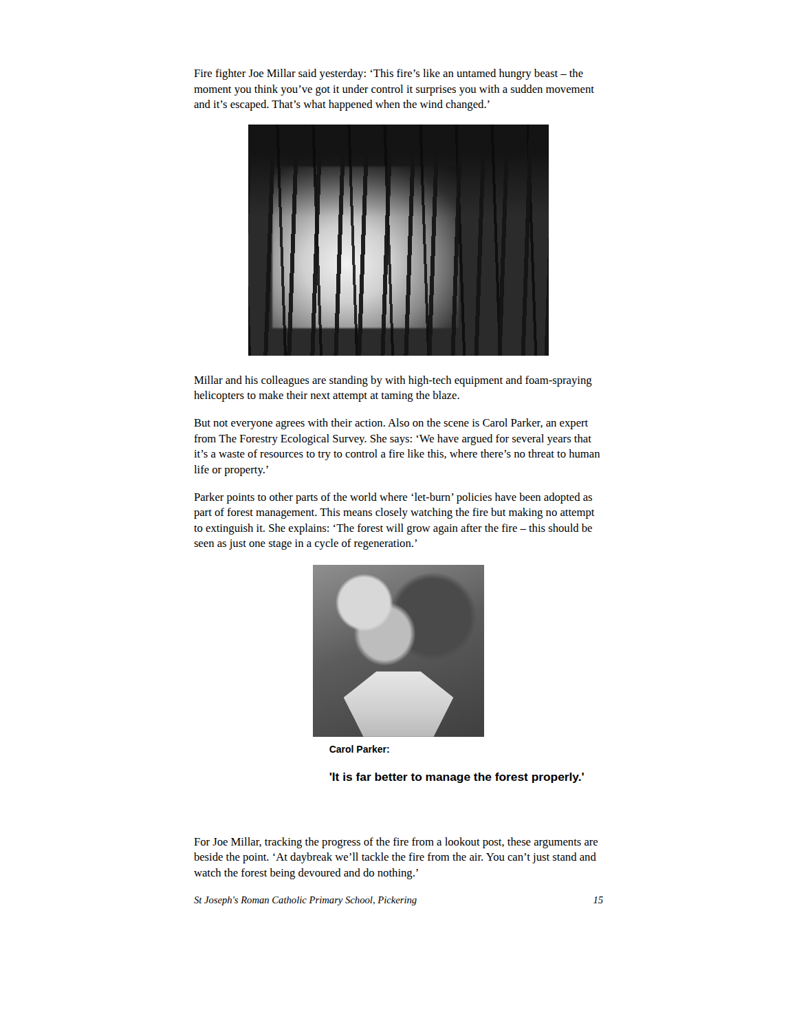Fire fighter Joe Millar said yesterday: ‘This fire’s like an untamed hungry beast – the moment you think you’ve got it under control it surprises you with a sudden movement and it’s escaped. That’s what happened when the wind changed.’
Millar and his colleagues are standing by with high-tech equipment and foam-spraying helicopters to make their next attempt at taming the blaze.
But not everyone agrees with their action. Also on the scene is Carol Parker, an expert from The Forestry Ecological Survey. She says: ‘We have argued for several years that it’s a waste of resources to try to control a fire like this, where there’s no threat to human life or property.’
Parker points to other parts of the world where ‘let-burn’ policies have been adopted as part of forest management. This means closely watching the fire but making no attempt to extinguish it. She explains: ‘The forest will grow again after the fire – this should be seen as just one stage in a cycle of regeneration.’
Carol Parker:
'It is far better to manage the forest properly.'
For Joe Millar, tracking the progress of the fire from a lookout post, these arguments are beside the point. ‘At daybreak we’ll tackle the fire from the air. You can’t just stand and watch the forest being devoured and do nothing.’
St Joseph's Roman Catholic Primary School, Pickering 15